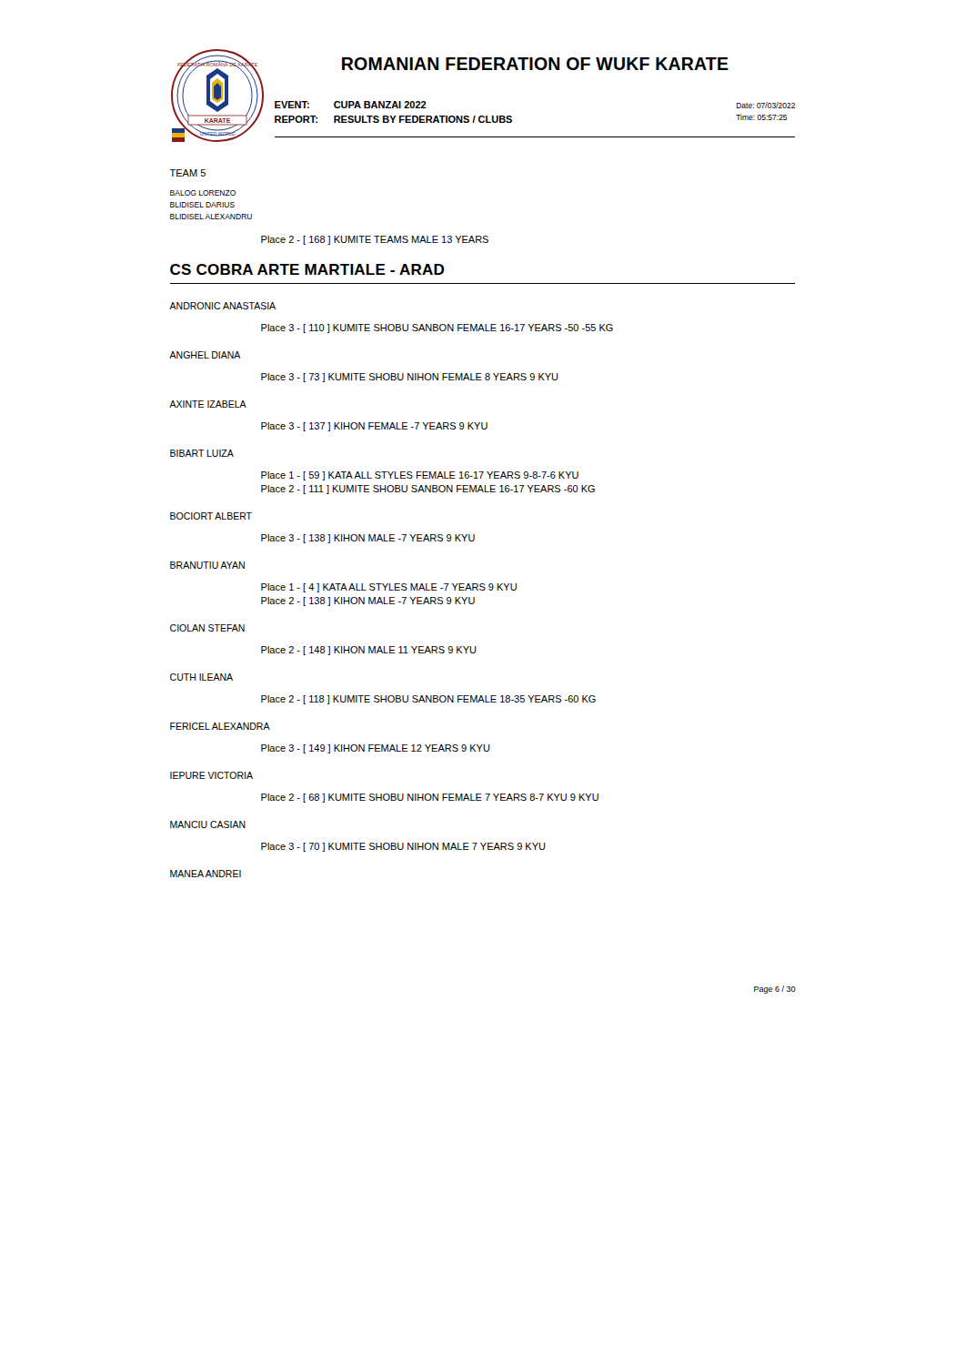KARATE FEDERATIA ROMÂNĂ DE KARATE UNITED WORLD
ROMANIAN FEDERATION OF WUKF KARATE
EVENT: CUPA BANZAI 2022
REPORT: RESULTS BY FEDERATIONS / CLUBS
Date: 07/03/2022
Time: 05:57:25
TEAM 5
BALOG LORENZO
BLIDISEL DARIUS
BLIDISEL ALEXANDRU
Place 2 - [ 168 ] KUMITE TEAMS MALE 13 YEARS
CS COBRA ARTE MARTIALE - ARAD
ANDRONIC ANASTASIA
Place 3 - [ 110 ] KUMITE SHOBU SANBON FEMALE 16-17 YEARS -50 -55 KG
ANGHEL DIANA
Place 3 - [ 73 ] KUMITE SHOBU NIHON FEMALE 8 YEARS 9 KYU
AXINTE IZABELA
Place 3 - [ 137 ] KIHON FEMALE -7 YEARS 9 KYU
BIBART LUIZA
Place 1 - [ 59 ] KATA ALL STYLES FEMALE 16-17 YEARS 9-8-7-6 KYU
Place 2 - [ 111 ] KUMITE SHOBU SANBON FEMALE 16-17 YEARS -60 KG
BOCIORT ALBERT
Place 3 - [ 138 ] KIHON MALE -7 YEARS 9 KYU
BRANUTIU AYAN
Place 1 - [ 4 ] KATA ALL STYLES MALE -7 YEARS 9 KYU
Place 2 - [ 138 ] KIHON MALE -7 YEARS 9 KYU
CIOLAN STEFAN
Place 2 - [ 148 ] KIHON MALE 11 YEARS 9 KYU
CUTH ILEANA
Place 2 - [ 118 ] KUMITE SHOBU SANBON FEMALE 18-35 YEARS -60 KG
FERICEL ALEXANDRA
Place 3 - [ 149 ] KIHON FEMALE 12 YEARS 9 KYU
IEPURE VICTORIA
Place 2 - [ 68 ] KUMITE SHOBU NIHON FEMALE 7 YEARS 8-7 KYU 9 KYU
MANCIU CASIAN
Place 3 - [ 70 ] KUMITE SHOBU NIHON MALE 7 YEARS 9 KYU
MANEA ANDREI
Page 6 / 30